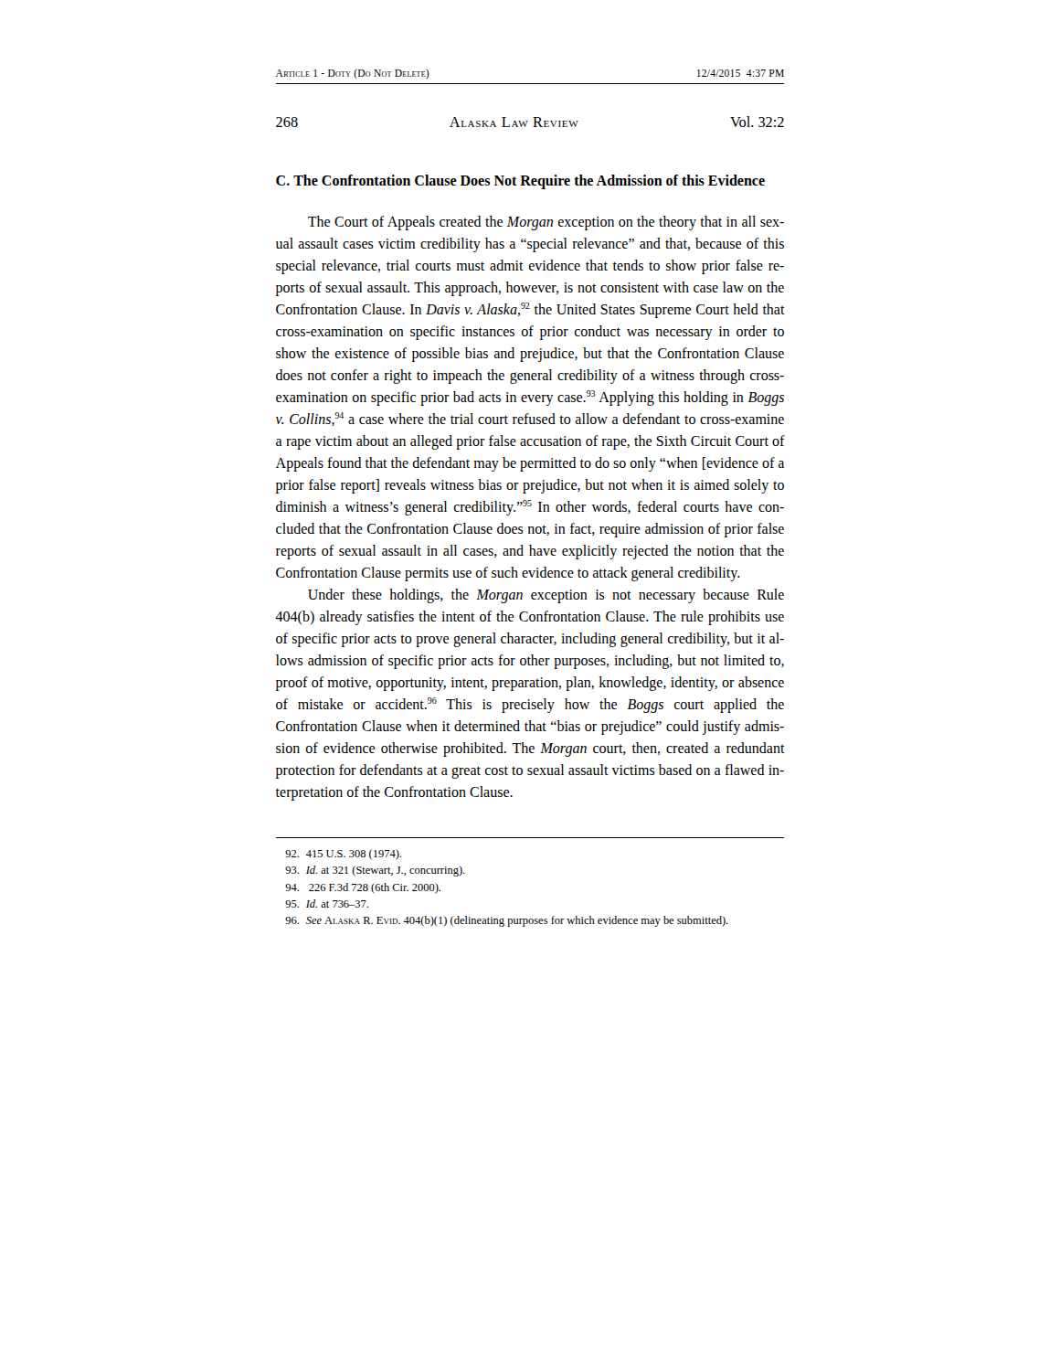Article 1 - Doty (Do Not Delete) 12/4/2015 4:37 PM
268 Alaska Law Review Vol. 32:2
C. The Confrontation Clause Does Not Require the Admission of this Evidence
The Court of Appeals created the Morgan exception on the theory that in all sexual assault cases victim credibility has a “special relevance” and that, because of this special relevance, trial courts must admit evidence that tends to show prior false reports of sexual assault. This approach, however, is not consistent with case law on the Confrontation Clause. In Davis v. Alaska,92 the United States Supreme Court held that cross-examination on specific instances of prior conduct was necessary in order to show the existence of possible bias and prejudice, but that the Confrontation Clause does not confer a right to impeach the general credibility of a witness through cross-examination on specific prior bad acts in every case.93 Applying this holding in Boggs v. Collins,94 a case where the trial court refused to allow a defendant to cross-examine a rape victim about an alleged prior false accusation of rape, the Sixth Circuit Court of Appeals found that the defendant may be permitted to do so only “when [evidence of a prior false report] reveals witness bias or prejudice, but not when it is aimed solely to diminish a witness’s general credibility.”95 In other words, federal courts have concluded that the Confrontation Clause does not, in fact, require admission of prior false reports of sexual assault in all cases, and have explicitly rejected the notion that the Confrontation Clause permits use of such evidence to attack general credibility.
Under these holdings, the Morgan exception is not necessary because Rule 404(b) already satisfies the intent of the Confrontation Clause. The rule prohibits use of specific prior acts to prove general character, including general credibility, but it allows admission of specific prior acts for other purposes, including, but not limited to, proof of motive, opportunity, intent, preparation, plan, knowledge, identity, or absence of mistake or accident.96 This is precisely how the Boggs court applied the Confrontation Clause when it determined that “bias or prejudice” could justify admission of evidence otherwise prohibited. The Morgan court, then, created a redundant protection for defendants at a great cost to sexual assault victims based on a flawed interpretation of the Confrontation Clause.
92. 415 U.S. 308 (1974).
93. Id. at 321 (Stewart, J., concurring).
94. 226 F.3d 728 (6th Cir. 2000).
95. Id. at 736–37.
96. See Alaska R. Evid. 404(b)(1) (delineating purposes for which evidence may be submitted).